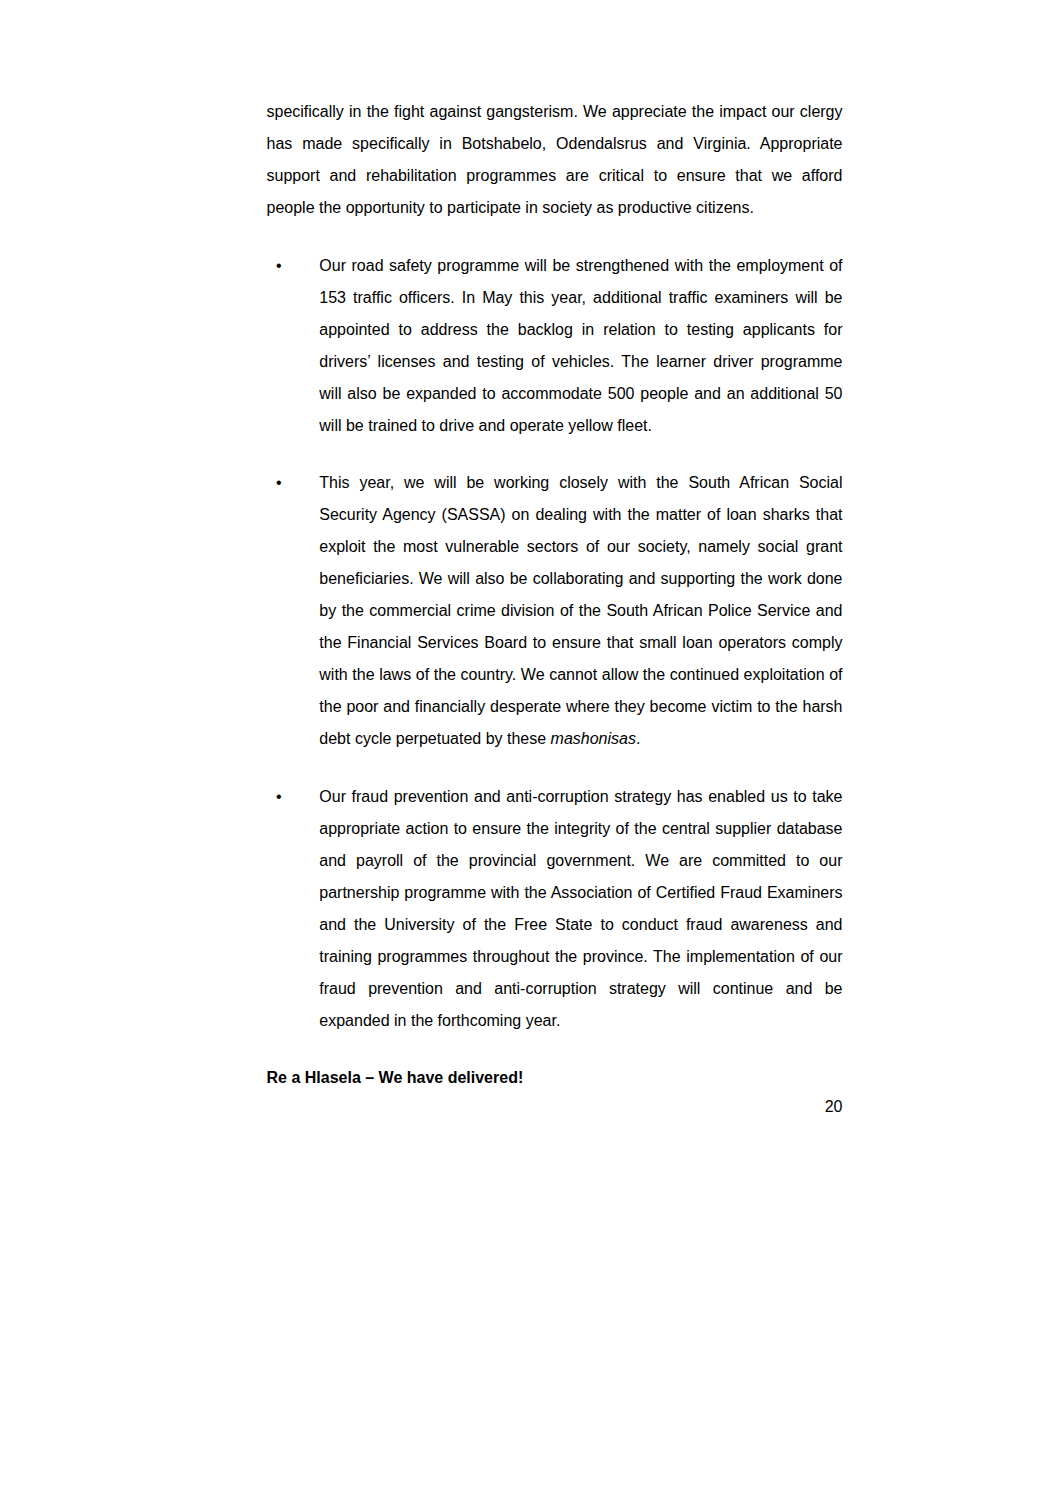specifically in the fight against gangsterism. We appreciate the impact our clergy has made specifically in Botshabelo, Odendalsrus and Virginia. Appropriate support and rehabilitation programmes are critical to ensure that we afford people the opportunity to participate in society as productive citizens.
Our road safety programme will be strengthened with the employment of 153 traffic officers. In May this year, additional traffic examiners will be appointed to address the backlog in relation to testing applicants for drivers’ licenses and testing of vehicles. The learner driver programme will also be expanded to accommodate 500 people and an additional 50 will be trained to drive and operate yellow fleet.
This year, we will be working closely with the South African Social Security Agency (SASSA) on dealing with the matter of loan sharks that exploit the most vulnerable sectors of our society, namely social grant beneficiaries. We will also be collaborating and supporting the work done by the commercial crime division of the South African Police Service and the Financial Services Board to ensure that small loan operators comply with the laws of the country. We cannot allow the continued exploitation of the poor and financially desperate where they become victim to the harsh debt cycle perpetuated by these mashonisas.
Our fraud prevention and anti-corruption strategy has enabled us to take appropriate action to ensure the integrity of the central supplier database and payroll of the provincial government. We are committed to our partnership programme with the Association of Certified Fraud Examiners and the University of the Free State to conduct fraud awareness and training programmes throughout the province. The implementation of our fraud prevention and anti-corruption strategy will continue and be expanded in the forthcoming year.
Re a Hlasela – We have delivered!
20